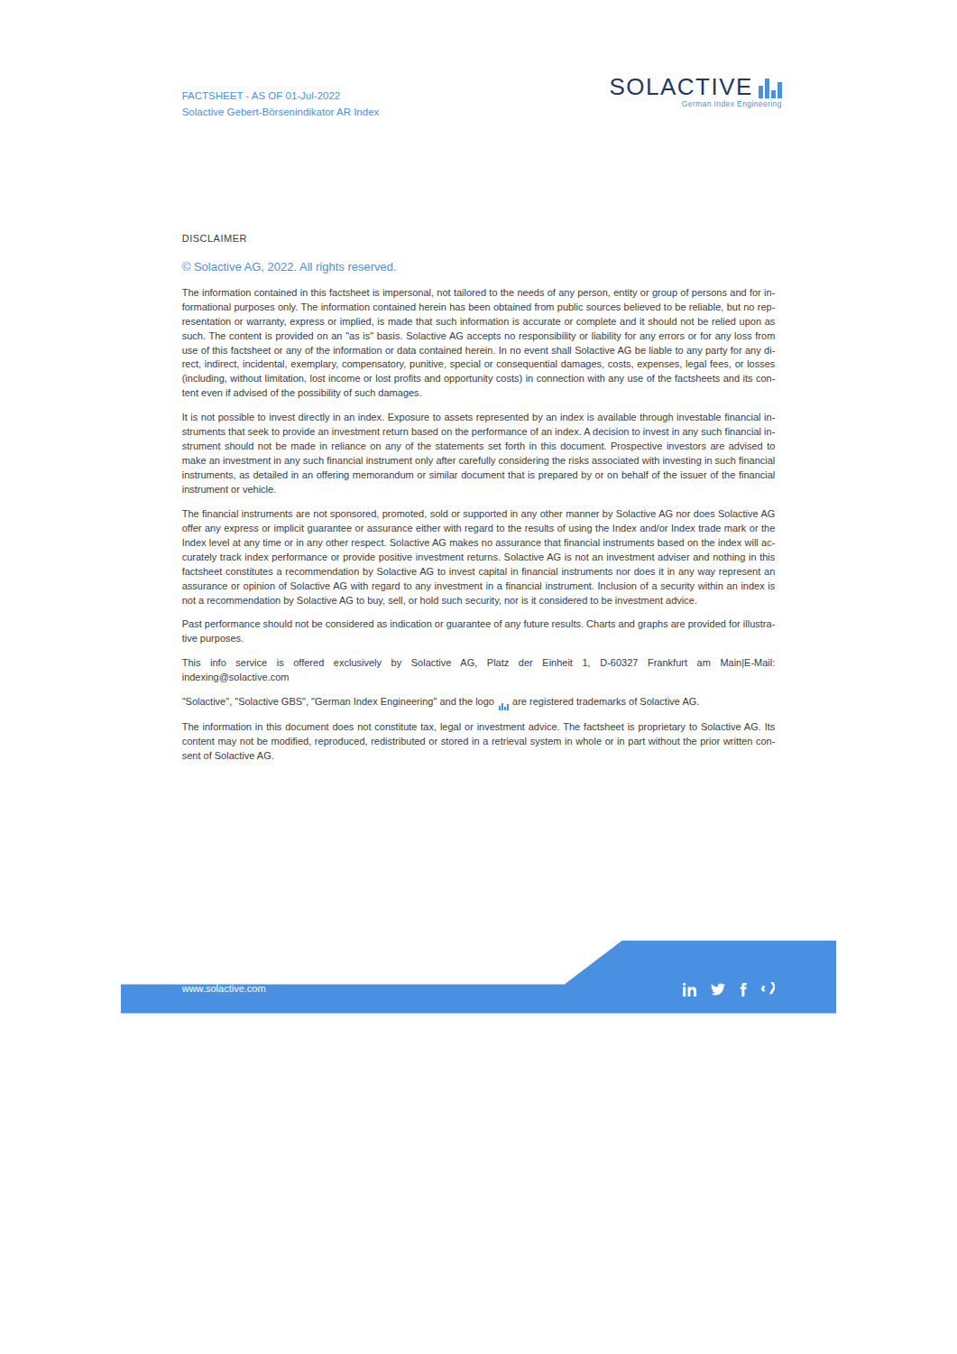FACTSHEET - AS OF 01-Jul-2022
Solactive Gebert-Börsenindikator AR Index
SOLACTIVE
German Index Engineering
DISCLAIMER
© Solactive AG, 2022. All rights reserved.
The information contained in this factsheet is impersonal, not tailored to the needs of any person, entity or group of persons and for informational purposes only. The information contained herein has been obtained from public sources believed to be reliable, but no representation or warranty, express or implied, is made that such information is accurate or complete and it should not be relied upon as such. The content is provided on an "as is" basis. Solactive AG accepts no responsibility or liability for any errors or for any loss from use of this factsheet or any of the information or data contained herein. In no event shall Solactive AG be liable to any party for any direct, indirect, incidental, exemplary, compensatory, punitive, special or consequential damages, costs, expenses, legal fees, or losses (including, without limitation, lost income or lost profits and opportunity costs) in connection with any use of the factsheets and its content even if advised of the possibility of such damages.
It is not possible to invest directly in an index. Exposure to assets represented by an index is available through investable financial instruments that seek to provide an investment return based on the performance of an index. A decision to invest in any such financial instrument should not be made in reliance on any of the statements set forth in this document. Prospective investors are advised to make an investment in any such financial instrument only after carefully considering the risks associated with investing in such financial instruments, as detailed in an offering memorandum or similar document that is prepared by or on behalf of the issuer of the financial instrument or vehicle.
The financial instruments are not sponsored, promoted, sold or supported in any other manner by Solactive AG nor does Solactive AG offer any express or implicit guarantee or assurance either with regard to the results of using the Index and/or Index trade mark or the Index level at any time or in any other respect. Solactive AG makes no assurance that financial instruments based on the index will accurately track index performance or provide positive investment returns. Solactive AG is not an investment adviser and nothing in this factsheet constitutes a recommendation by Solactive AG to invest capital in financial instruments nor does it in any way represent an assurance or opinion of Solactive AG with regard to any investment in a financial instrument. Inclusion of a security within an index is not a recommendation by Solactive AG to buy, sell, or hold such security, nor is it considered to be investment advice.
Past performance should not be considered as indication or guarantee of any future results. Charts and graphs are provided for illustrative purposes.
This info service is offered exclusively by Solactive AG, Platz der Einheit 1, D-60327 Frankfurt am Main|E-Mail: indexing@solactive.com
"Solactive", "Solactive GBS", "German Index Engineering" and the logo are registered trademarks of Solactive AG.
The information in this document does not constitute tax, legal or investment advice. The factsheet is proprietary to Solactive AG. Its content may not be modified, reproduced, redistributed or stored in a retrieval system in whole or in part without the prior written consent of Solactive AG.
www.solactive.com